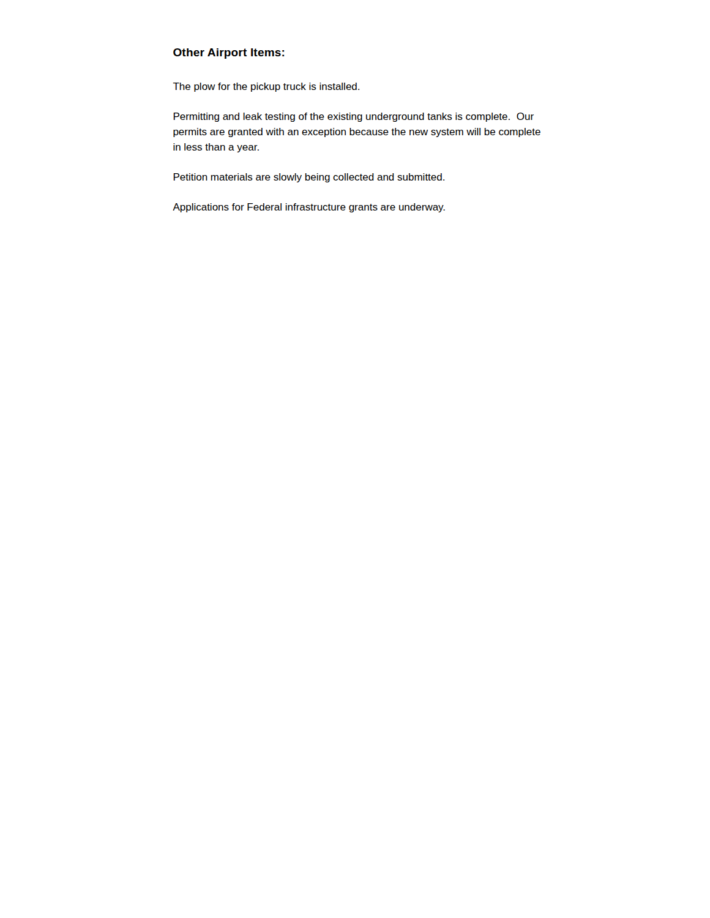Other Airport Items:
The plow for the pickup truck is installed.
Permitting and leak testing of the existing underground tanks is complete. Our permits are granted with an exception because the new system will be complete in less than a year.
Petition materials are slowly being collected and submitted.
Applications for Federal infrastructure grants are underway.